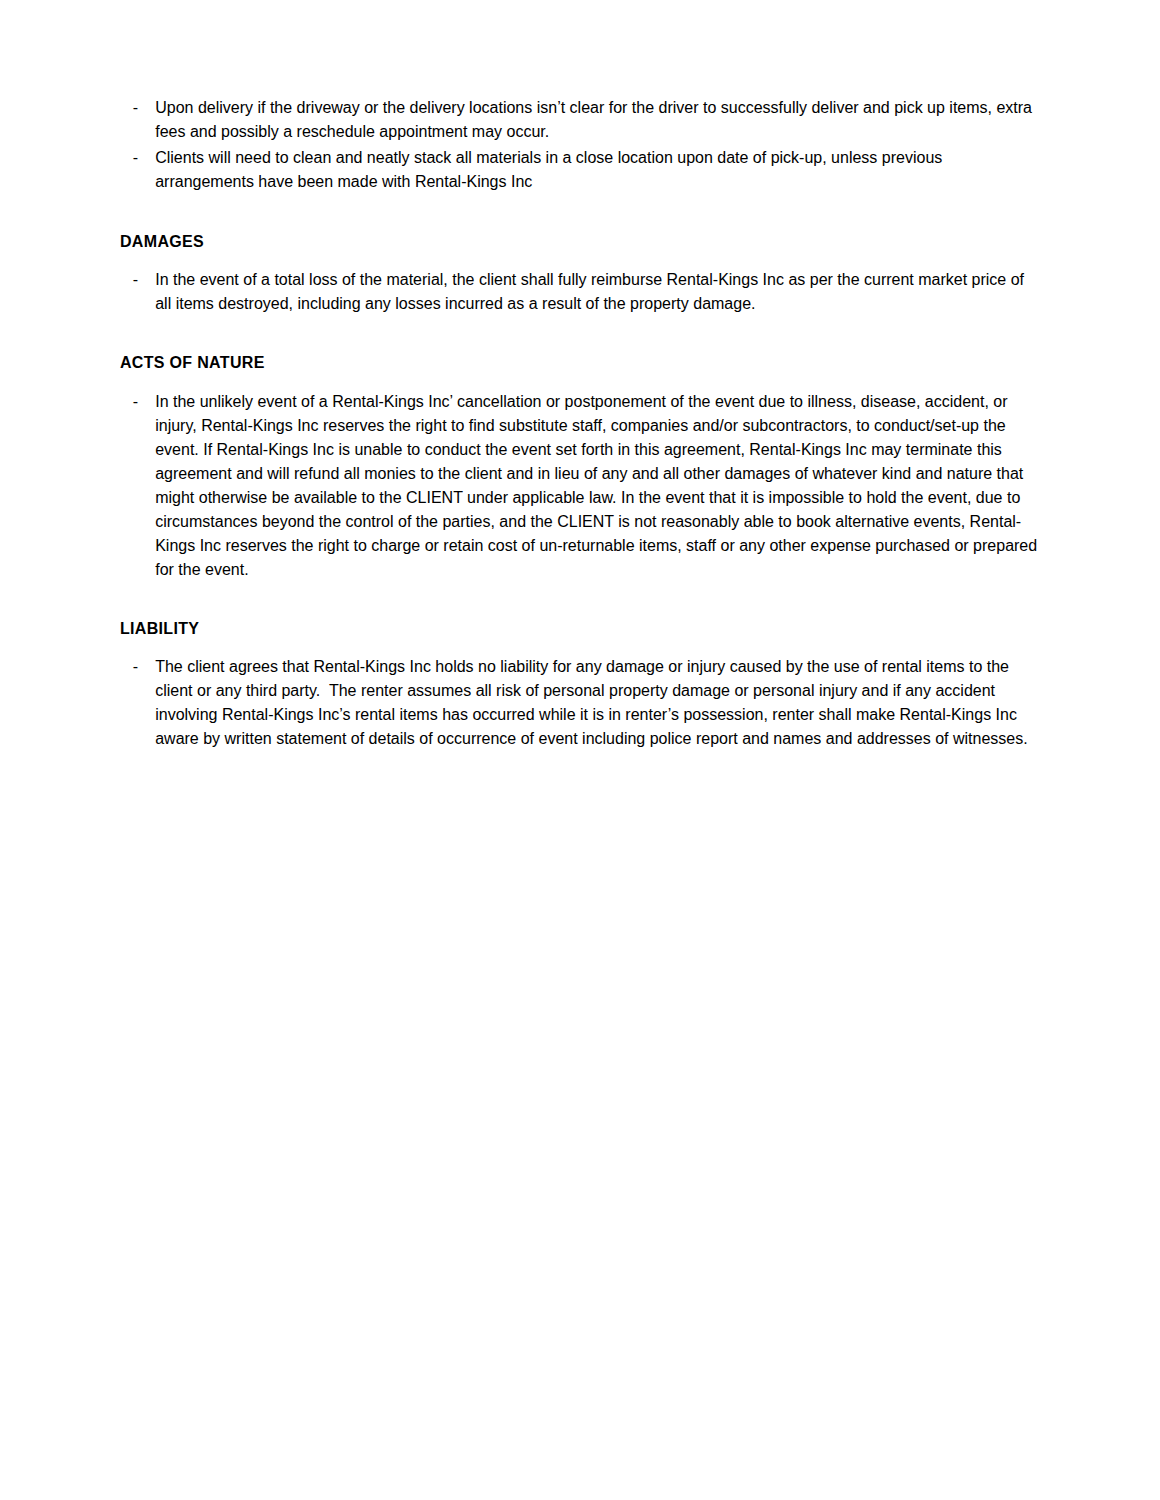Upon delivery if the driveway or the delivery locations isn’t clear for the driver to successfully deliver and pick up items, extra fees and possibly a reschedule appointment may occur.
Clients will need to clean and neatly stack all materials in a close location upon date of pick-up, unless previous arrangements have been made with Rental-Kings Inc
DAMAGES
In the event of a total loss of the material, the client shall fully reimburse Rental-Kings Inc as per the current market price of all items destroyed, including any losses incurred as a result of the property damage.
ACTS OF NATURE
In the unlikely event of a Rental-Kings Inc’ cancellation or postponement of the event due to illness, disease, accident, or injury, Rental-Kings Inc reserves the right to find substitute staff, companies and/or subcontractors, to conduct/set-up the event. If Rental-Kings Inc is unable to conduct the event set forth in this agreement, Rental-Kings Inc may terminate this agreement and will refund all monies to the client and in lieu of any and all other damages of whatever kind and nature that might otherwise be available to the CLIENT under applicable law. In the event that it is impossible to hold the event, due to circumstances beyond the control of the parties, and the CLIENT is not reasonably able to book alternative events, Rental-Kings Inc reserves the right to charge or retain cost of un-returnable items, staff or any other expense purchased or prepared for the event.
LIABILITY
The client agrees that Rental-Kings Inc holds no liability for any damage or injury caused by the use of rental items to the client or any third party. The renter assumes all risk of personal property damage or personal injury and if any accident involving Rental-Kings Inc’s rental items has occurred while it is in renter’s possession, renter shall make Rental-Kings Inc aware by written statement of details of occurrence of event including police report and names and addresses of witnesses.